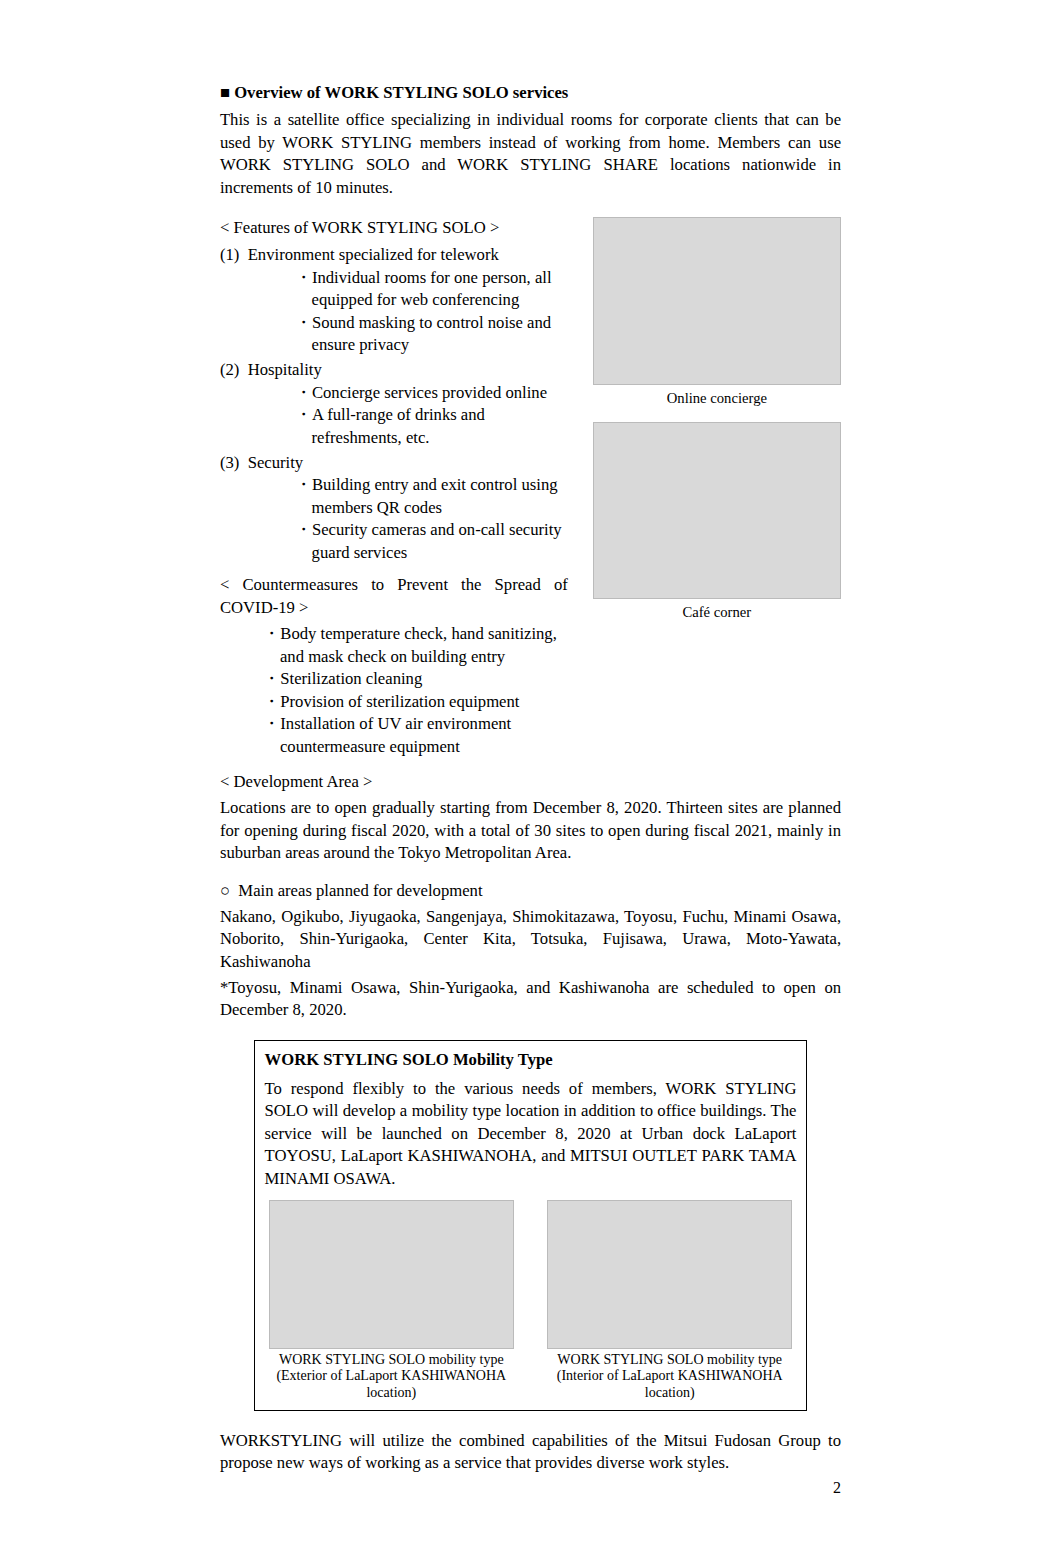■ Overview of WORK STYLING SOLO services
This is a satellite office specializing in individual rooms for corporate clients that can be used by WORK STYLING members instead of working from home. Members can use WORK STYLING SOLO and WORK STYLING SHARE locations nationwide in increments of 10 minutes.
Online concierge
Café corner
< Features of WORK STYLING SOLO >
(1) Environment specialized for telework
Individual rooms for one person, all equipped for web conferencing
Sound masking to control noise and ensure privacy
(2) Hospitality
Concierge services provided online
A full-range of drinks and refreshments, etc.
(3) Security
Building entry and exit control using members QR codes
Security cameras and on-call security guard services
< Countermeasures to Prevent the Spread of COVID-19 >
Body temperature check, hand sanitizing, and mask check on building entry
Sterilization cleaning
Provision of sterilization equipment
Installation of UV air environment countermeasure equipment
< Development Area >
Locations are to open gradually starting from December 8, 2020. Thirteen sites are planned for opening during fiscal 2020, with a total of 30 sites to open during fiscal 2021, mainly in suburban areas around the Tokyo Metropolitan Area.
Main areas planned for development
Nakano, Ogikubo, Jiyugaoka, Sangenjaya, Shimokitazawa, Toyosu, Fuchu, Minami Osawa, Noborito, Shin-Yurigaoka, Center Kita, Totsuka, Fujisawa, Urawa, Moto-Yawata, Kashiwanoha
*Toyosu, Minami Osawa, Shin-Yurigaoka, and Kashiwanoha are scheduled to open on December 8, 2020.
WORK STYLING SOLO Mobility Type
To respond flexibly to the various needs of members, WORK STYLING SOLO will develop a mobility type location in addition to office buildings. The service will be launched on December 8, 2020 at Urban dock LaLaport TOYOSU, LaLaport KASHIWANOHA, and MITSUI OUTLET PARK TAMA MINAMI OSAWA.
WORK STYLING SOLO mobility type
(Exterior of LaLaport KASHIWANOHA location)
WORK STYLING SOLO mobility type
(Interior of LaLaport KASHIWANOHA location)
WORKSTYLING will utilize the combined capabilities of the Mitsui Fudosan Group to propose new ways of working as a service that provides diverse work styles.
2